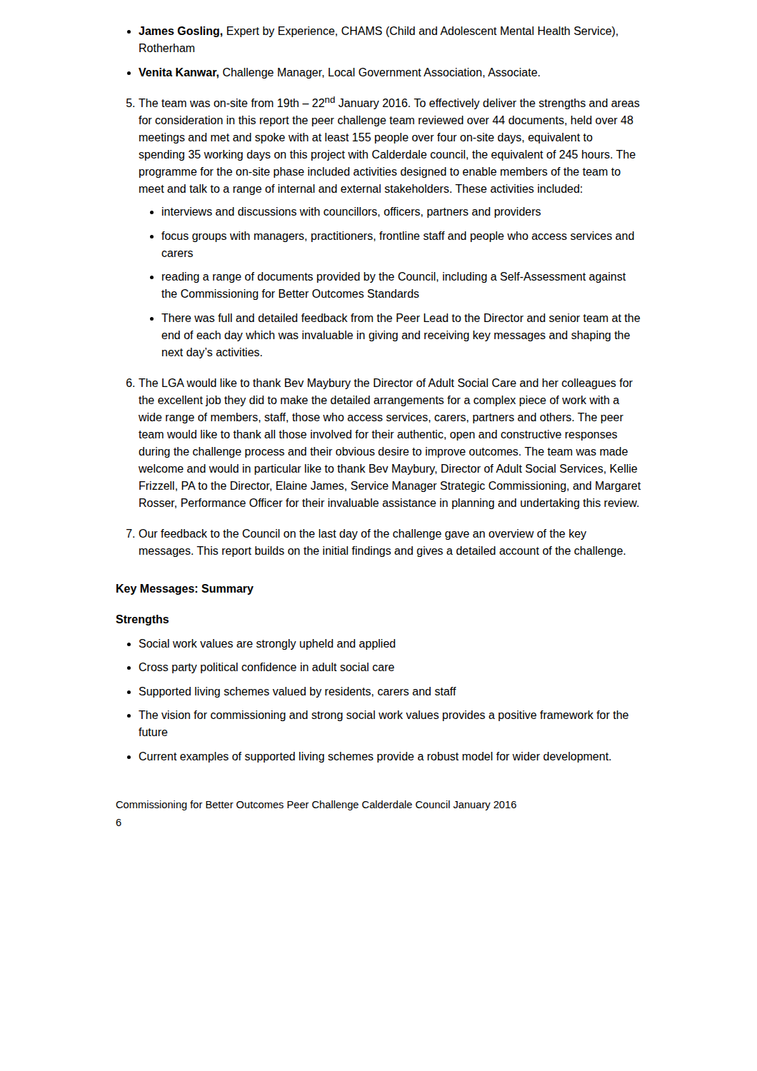James Gosling, Expert by Experience, CHAMS (Child and Adolescent Mental Health Service), Rotherham
Venita Kanwar, Challenge Manager, Local Government Association, Associate.
The team was on-site from 19th – 22nd January 2016. To effectively deliver the strengths and areas for consideration in this report the peer challenge team reviewed over 44 documents, held over 48 meetings and met and spoke with at least 155 people over four on-site days, equivalent to spending 35 working days on this project with Calderdale council, the equivalent of 245 hours. The programme for the on-site phase included activities designed to enable members of the team to meet and talk to a range of internal and external stakeholders. These activities included:
interviews and discussions with councillors, officers, partners and providers
focus groups with managers, practitioners, frontline staff and people who access services and carers
reading a range of documents provided by the Council, including a Self-Assessment against the Commissioning for Better Outcomes Standards
There was full and detailed feedback from the Peer Lead to the Director and senior team at the end of each day which was invaluable in giving and receiving key messages and shaping the next day’s activities.
The LGA would like to thank Bev Maybury the Director of Adult Social Care and her colleagues for the excellent job they did to make the detailed arrangements for a complex piece of work with a wide range of members, staff, those who access services, carers, partners and others. The peer team would like to thank all those involved for their authentic, open and constructive responses during the challenge process and their obvious desire to improve outcomes. The team was made welcome and would in particular like to thank Bev Maybury, Director of Adult Social Services, Kellie Frizzell, PA to the Director, Elaine James, Service Manager Strategic Commissioning, and Margaret Rosser, Performance Officer for their invaluable assistance in planning and undertaking this review.
Our feedback to the Council on the last day of the challenge gave an overview of the key messages. This report builds on the initial findings and gives a detailed account of the challenge.
Key Messages: Summary
Strengths
Social work values are strongly upheld and applied
Cross party political confidence in adult social care
Supported living schemes valued by residents, carers and staff
The vision for commissioning and strong social work values provides a positive framework for the future
Current examples of supported living schemes provide a robust model for wider development.
Commissioning for Better Outcomes Peer Challenge Calderdale Council January 2016
6